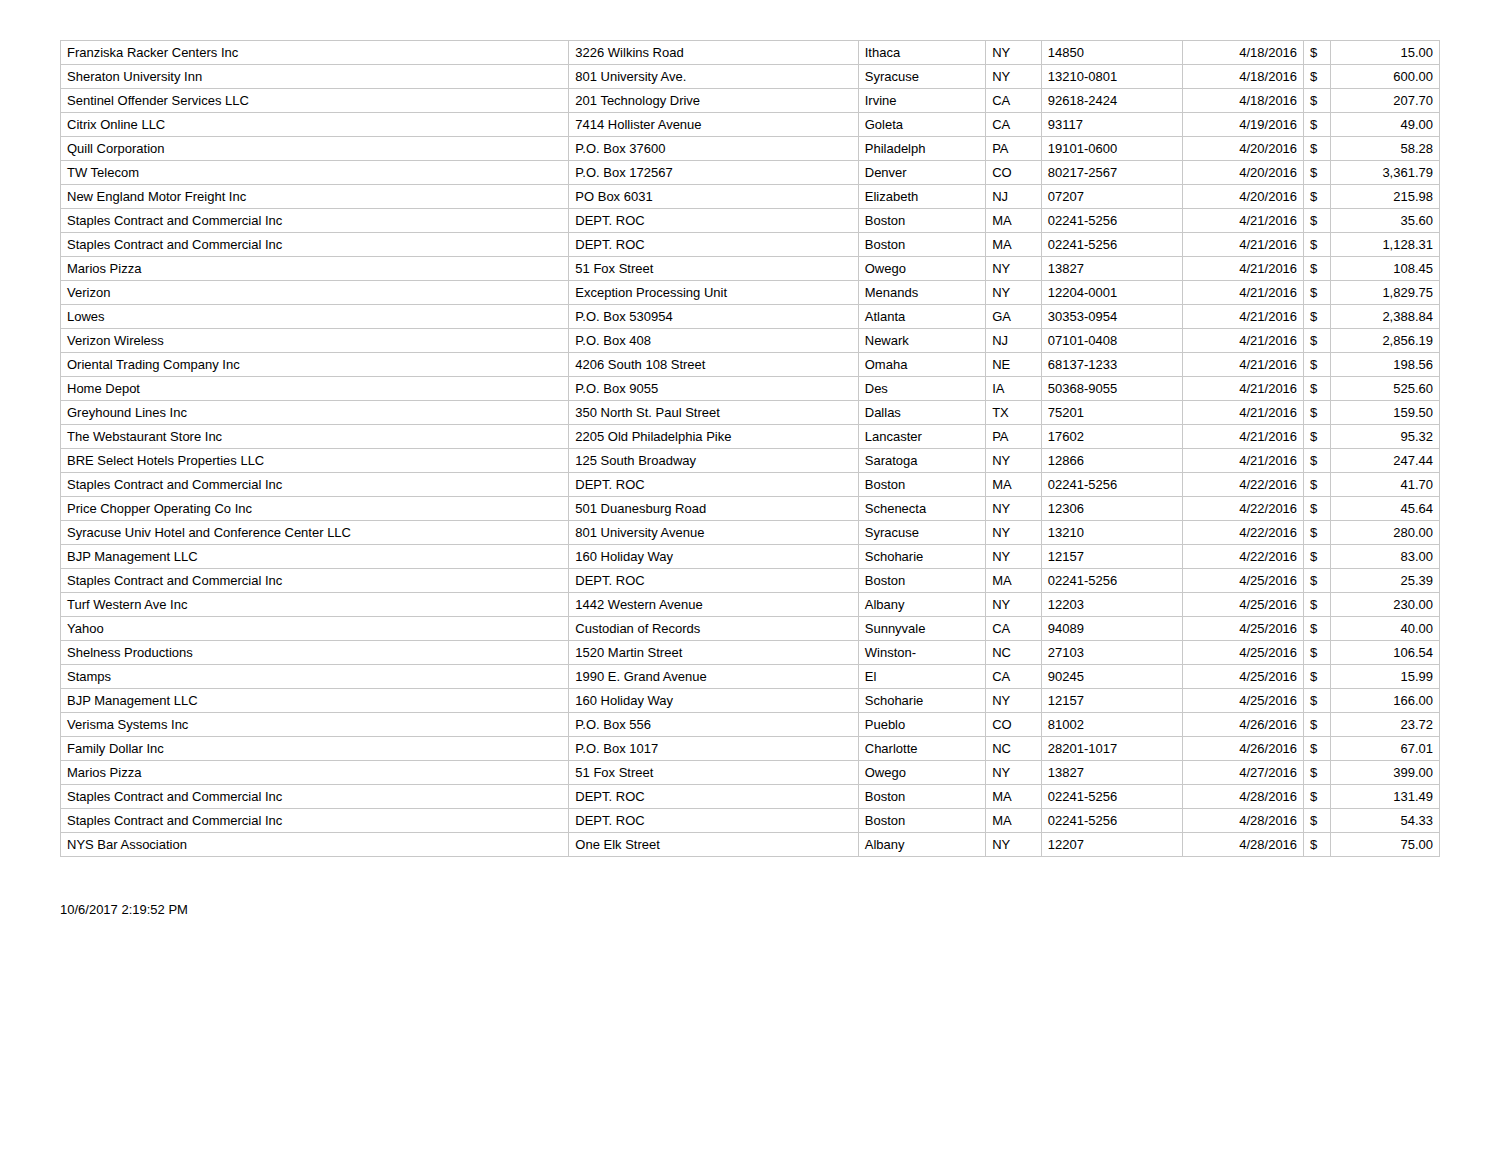| Franziska Racker Centers Inc | 3226 Wilkins Road | Ithaca | NY | 14850 | 4/18/2016 | $ | 15.00 |
| Sheraton University Inn | 801 University Ave. | Syracuse | NY | 13210-0801 | 4/18/2016 | $ | 600.00 |
| Sentinel Offender Services LLC | 201 Technology Drive | Irvine | CA | 92618-2424 | 4/18/2016 | $ | 207.70 |
| Citrix Online LLC | 7414 Hollister Avenue | Goleta | CA | 93117 | 4/19/2016 | $ | 49.00 |
| Quill Corporation | P.O. Box 37600 | Philadelph | PA | 19101-0600 | 4/20/2016 | $ | 58.28 |
| TW Telecom | P.O. Box 172567 | Denver | CO | 80217-2567 | 4/20/2016 | $ | 3,361.79 |
| New England Motor Freight Inc | PO Box 6031 | Elizabeth | NJ | 07207 | 4/20/2016 | $ | 215.98 |
| Staples Contract and Commercial Inc | DEPT. ROC | Boston | MA | 02241-5256 | 4/21/2016 | $ | 35.60 |
| Staples Contract and Commercial Inc | DEPT. ROC | Boston | MA | 02241-5256 | 4/21/2016 | $ | 1,128.31 |
| Marios Pizza | 51 Fox Street | Owego | NY | 13827 | 4/21/2016 | $ | 108.45 |
| Verizon | Exception Processing Unit | Menands | NY | 12204-0001 | 4/21/2016 | $ | 1,829.75 |
| Lowes | P.O. Box 530954 | Atlanta | GA | 30353-0954 | 4/21/2016 | $ | 2,388.84 |
| Verizon Wireless | P.O. Box 408 | Newark | NJ | 07101-0408 | 4/21/2016 | $ | 2,856.19 |
| Oriental Trading Company Inc | 4206 South 108 Street | Omaha | NE | 68137-1233 | 4/21/2016 | $ | 198.56 |
| Home Depot | P.O. Box 9055 | Des | IA | 50368-9055 | 4/21/2016 | $ | 525.60 |
| Greyhound Lines Inc | 350 North St. Paul Street | Dallas | TX | 75201 | 4/21/2016 | $ | 159.50 |
| The Webstaurant Store Inc | 2205 Old Philadelphia Pike | Lancaster | PA | 17602 | 4/21/2016 | $ | 95.32 |
| BRE Select Hotels Properties LLC | 125 South Broadway | Saratoga | NY | 12866 | 4/21/2016 | $ | 247.44 |
| Staples Contract and Commercial Inc | DEPT. ROC | Boston | MA | 02241-5256 | 4/22/2016 | $ | 41.70 |
| Price Chopper Operating Co Inc | 501 Duanesburg Road | Schenecta | NY | 12306 | 4/22/2016 | $ | 45.64 |
| Syracuse Univ Hotel and Conference Center LLC | 801 University Avenue | Syracuse | NY | 13210 | 4/22/2016 | $ | 280.00 |
| BJP Management LLC | 160 Holiday Way | Schoharie | NY | 12157 | 4/22/2016 | $ | 83.00 |
| Staples Contract and Commercial Inc | DEPT. ROC | Boston | MA | 02241-5256 | 4/25/2016 | $ | 25.39 |
| Turf Western Ave Inc | 1442 Western Avenue | Albany | NY | 12203 | 4/25/2016 | $ | 230.00 |
| Yahoo | Custodian of Records | Sunnyvale | CA | 94089 | 4/25/2016 | $ | 40.00 |
| Shelness Productions | 1520 Martin Street | Winston- | NC | 27103 | 4/25/2016 | $ | 106.54 |
| Stamps | 1990 E. Grand Avenue | El | CA | 90245 | 4/25/2016 | $ | 15.99 |
| BJP Management LLC | 160 Holiday Way | Schoharie | NY | 12157 | 4/25/2016 | $ | 166.00 |
| Verisma Systems Inc | P.O. Box 556 | Pueblo | CO | 81002 | 4/26/2016 | $ | 23.72 |
| Family Dollar Inc | P.O. Box 1017 | Charlotte | NC | 28201-1017 | 4/26/2016 | $ | 67.01 |
| Marios Pizza | 51 Fox Street | Owego | NY | 13827 | 4/27/2016 | $ | 399.00 |
| Staples Contract and Commercial Inc | DEPT. ROC | Boston | MA | 02241-5256 | 4/28/2016 | $ | 131.49 |
| Staples Contract and Commercial Inc | DEPT. ROC | Boston | MA | 02241-5256 | 4/28/2016 | $ | 54.33 |
| NYS Bar Association | One Elk Street | Albany | NY | 12207 | 4/28/2016 | $ | 75.00 |
10/6/2017 2:19:52 PM